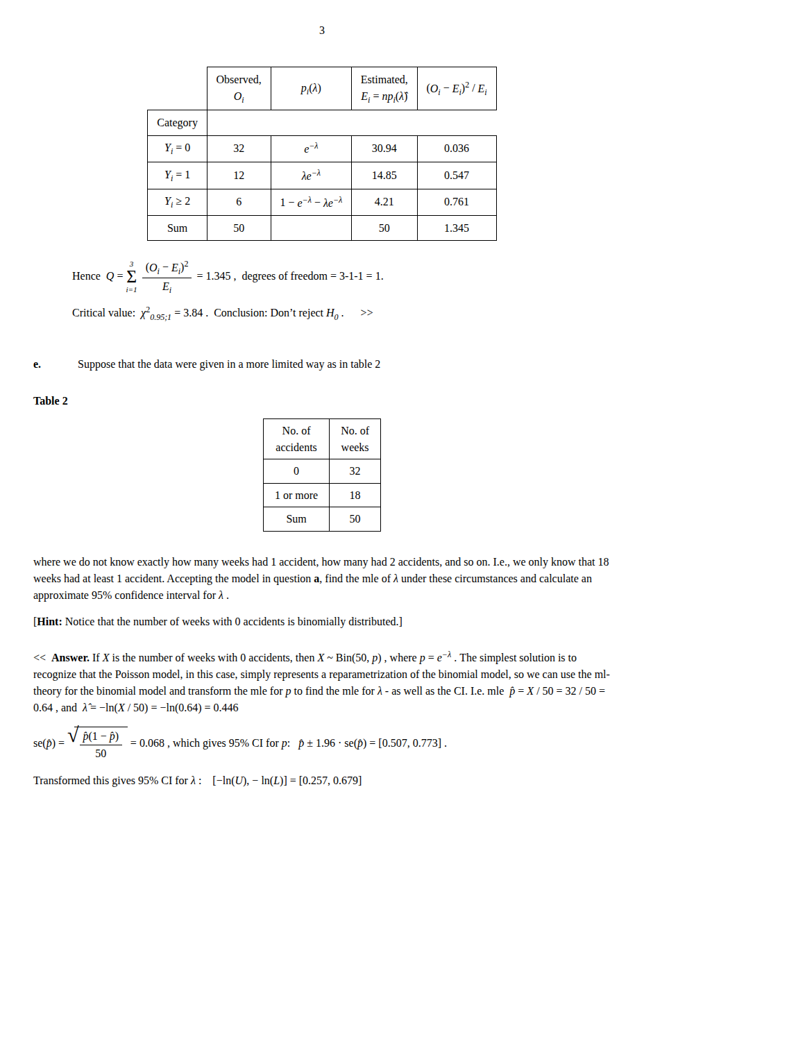3
| | Observed, O i | p i ( λ ) | Estimated, E i = np i ( λ̂ ) | ( O i − E i ) 2 / E i |
| --- | --- | --- | --- | --- |
| Category | |
| Y i = 0 | 32 | e −λ | 30.94 | 0.036 |
| Y i = 1 | 12 | λe −λ | 14.85 | 0.547 |
| Y i ≥ 2 | 6 | 1 − e −λ − λe −λ | 4.21 | 0.761 |
| Sum | 50 | | 50 | 1.345 |
Hence Q = 3 Σ i=1 (Oi − Ei)2 Ei = 1.345 , degrees of freedom = 3-1-1 = 1.
Critical value: χ20.95;1 = 3.84 . Conclusion: Don’t reject H0 . >>
e.
Suppose that the data were given in a more limited way as in table 2
Table 2
| No. of accidents | No. of weeks |
| --- | --- |
| 0 | 32 |
| 1 or more | 18 |
| Sum | 50 |
where we do not know exactly how many weeks had 1 accident, how many had 2 accidents, and so on. I.e., we only know that 18 weeks had at least 1 accident. Accepting the model in question a, find the mle of λ under these circumstances and calculate an approximate 95% confidence interval for λ .
[Hint: Notice that the number of weeks with 0 accidents is binomially distributed.]
<< Answer. If X is the number of weeks with 0 accidents, then X ~ Bin(50, p) , where p = e−λ . The simplest solution is to recognize that the Poisson model, in this case, simply represents a reparametrization of the binomial model, so we can use the ml-theory for the binomial model and transform the mle for p to find the mle for λ - as well as the CI. I.e. mle p̂ = X / 50 = 32 / 50 = 0.64 , and λ̂ = −ln(X / 50) = −ln(0.64) = 0.446
se(p̂) = p̂(1 − p̂) 50 = 0.068 , which gives 95% CI for p: p̂ ± 1.96 · se(p̂) = [0.507, 0.773] .
Transformed this gives 95% CI for λ : [−ln(U), − ln(L)] = [0.257, 0.679]